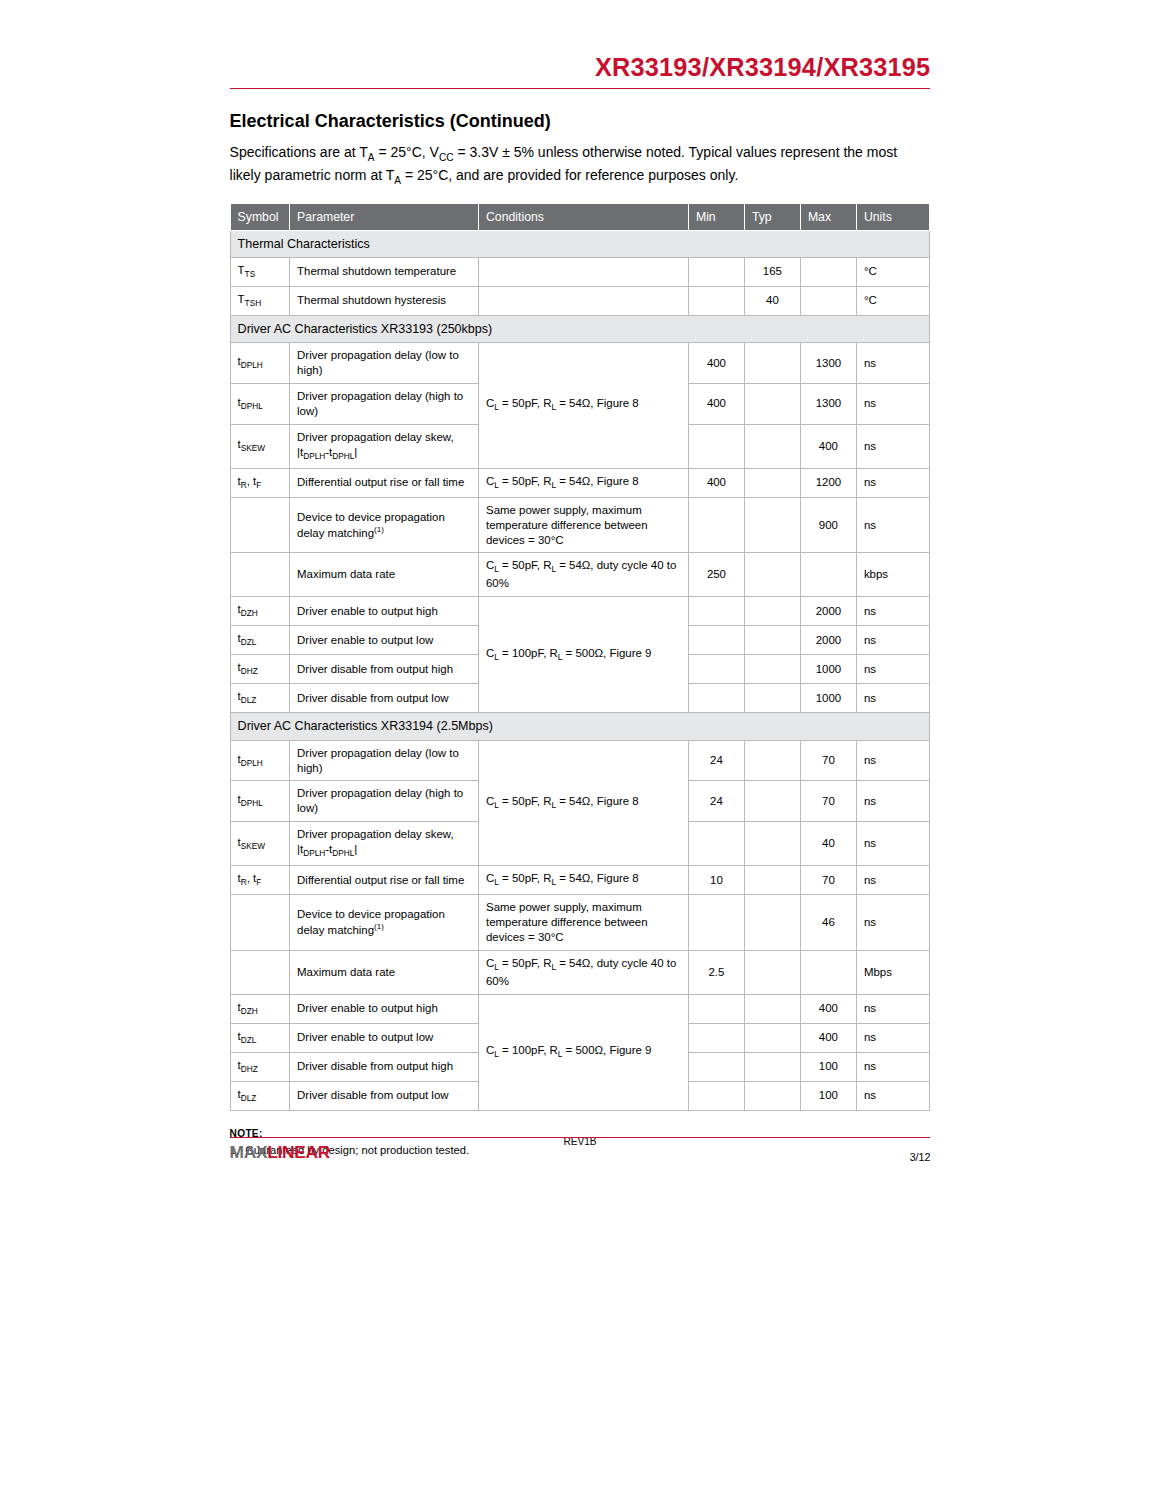XR33193/XR33194/XR33195
Electrical Characteristics (Continued)
Specifications are at TA = 25°C, VCC = 3.3V ± 5% unless otherwise noted. Typical values represent the most likely parametric norm at TA = 25°C, and are provided for reference purposes only.
| Symbol | Parameter | Conditions | Min | Typ | Max | Units |
| --- | --- | --- | --- | --- | --- | --- |
| Thermal Characteristics |
| T TS | Thermal shutdown temperature | | | 165 | | °C |
| T TSH | Thermal shutdown hysteresis | | | 40 | | °C |
| Driver AC Characteristics XR33193 (250kbps) |
| t DPLH | Driver propagation delay (low to high) | C L = 50pF, R L = 54Ω, Figure 8 | 400 | | 1300 | ns |
| t DPHL | Driver propagation delay (high to low) | 400 | | 1300 | ns |
| t SKEW | Driver propagation delay skew, /t DPLH -t DPHL / | | | 400 | ns |
| t R , t F | Differential output rise or fall time | C L = 50pF, R L = 54Ω, Figure 8 | 400 | | 1200 | ns |
| | Device to device propagation delay matching (1) | Same power supply, maximum temperature difference between devices = 30°C | | | 900 | ns |
| | Maximum data rate | C L = 50pF, R L = 54Ω, duty cycle 40 to 60% | 250 | | | kbps |
| t DZH | Driver enable to output high | C L = 100pF, R L = 500Ω, Figure 9 | | | 2000 | ns |
| t DZL | Driver enable to output low | | | 2000 | ns |
| t DHZ | Driver disable from output high | | | 1000 | ns |
| t DLZ | Driver disable from output low | | | 1000 | ns |
| Driver AC Characteristics XR33194 (2.5Mbps) |
| t DPLH | Driver propagation delay (low to high) | C L = 50pF, R L = 54Ω, Figure 8 | 24 | | 70 | ns |
| t DPHL | Driver propagation delay (high to low) | 24 | | 70 | ns |
| t SKEW | Driver propagation delay skew, /t DPLH -t DPHL / | | | 40 | ns |
| t R , t F | Differential output rise or fall time | C L = 50pF, R L = 54Ω, Figure 8 | 10 | | 70 | ns |
| | Device to device propagation delay matching (1) | Same power supply, maximum temperature difference between devices = 30°C | | | 46 | ns |
| | Maximum data rate | C L = 50pF, R L = 54Ω, duty cycle 40 to 60% | 2.5 | | | Mbps |
| t DZH | Driver enable to output high | C L = 100pF, R L = 500Ω, Figure 9 | | | 400 | ns |
| t DZL | Driver enable to output low | | | 400 | ns |
| t DHZ | Driver disable from output high | | | 100 | ns |
| t DLZ | Driver disable from output low | | | 100 | ns |
NOTE:
1. Guaranteed by design; not production tested.
REV1B
MAX LINEAR
3/12